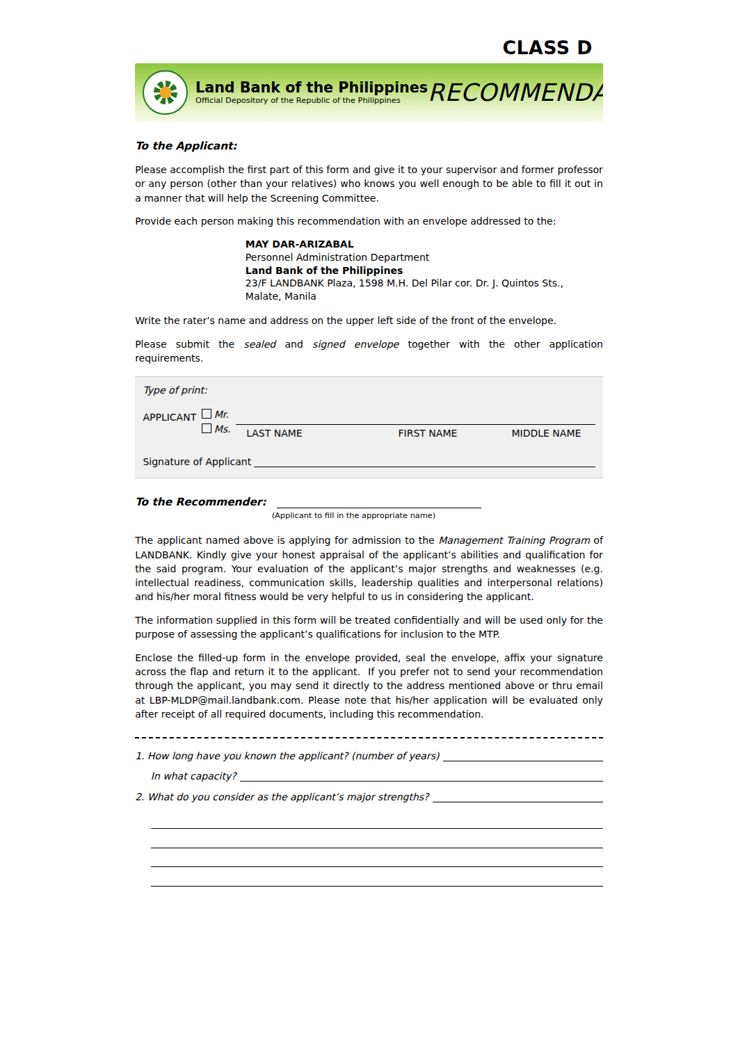CLASS D
Land Bank of the Philippines
Official Depository of the Republic of the Philippines
RECOMMENDATION
To the Applicant:
Please accomplish the first part of this form and give it to your supervisor and former professor or any person (other than your relatives) who knows you well enough to be able to fill it out in a manner that will help the Screening Committee.
Provide each person making this recommendation with an envelope addressed to the:
MAY DAR-ARIZABAL
Personnel Administration Department
Land Bank of the Philippines
23/F LANDBANK Plaza, 1598 M.H. Del Pilar cor. Dr. J. Quintos Sts.,
Malate, Manila
Write the rater’s name and address on the upper left side of the front of the envelope.
Please submit the sealed and signed envelope together with the other application requirements.
Type of print:
APPLICANT
Mr.
Ms.
LAST NAME FIRST NAME MIDDLE NAME
Signature of Applicant
To the Recommender:
(Applicant to fill in the appropriate name)
The applicant named above is applying for admission to the Management Training Program of LANDBANK. Kindly give your honest appraisal of the applicant’s abilities and qualification for the said program. Your evaluation of the applicant’s major strengths and weaknesses (e.g. intellectual readiness, communication skills, leadership qualities and interpersonal relations) and his/her moral fitness would be very helpful to us in considering the applicant.
The information supplied in this form will be treated confidentially and will be used only for the purpose of assessing the applicant’s qualifications for inclusion to the MTP.
Enclose the filled-up form in the envelope provided, seal the envelope, affix your signature across the flap and return it to the applicant. If you prefer not to send your recommendation through the applicant, you may send it directly to the address mentioned above or thru email at LBP-MLDP@mail.landbank.com. Please note that his/her application will be evaluated only after receipt of all required documents, including this recommendation.
1. How long have you known the applicant? (number of years)
In what capacity?
2. What do you consider as the applicant’s major strengths?